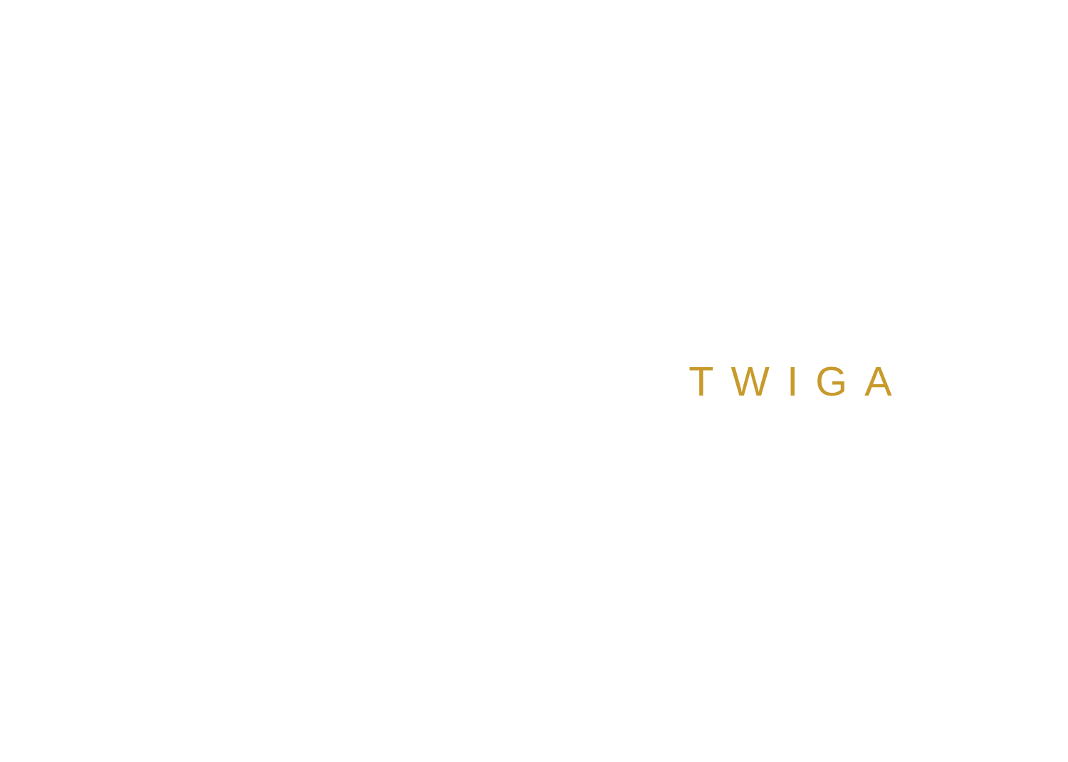Twiga